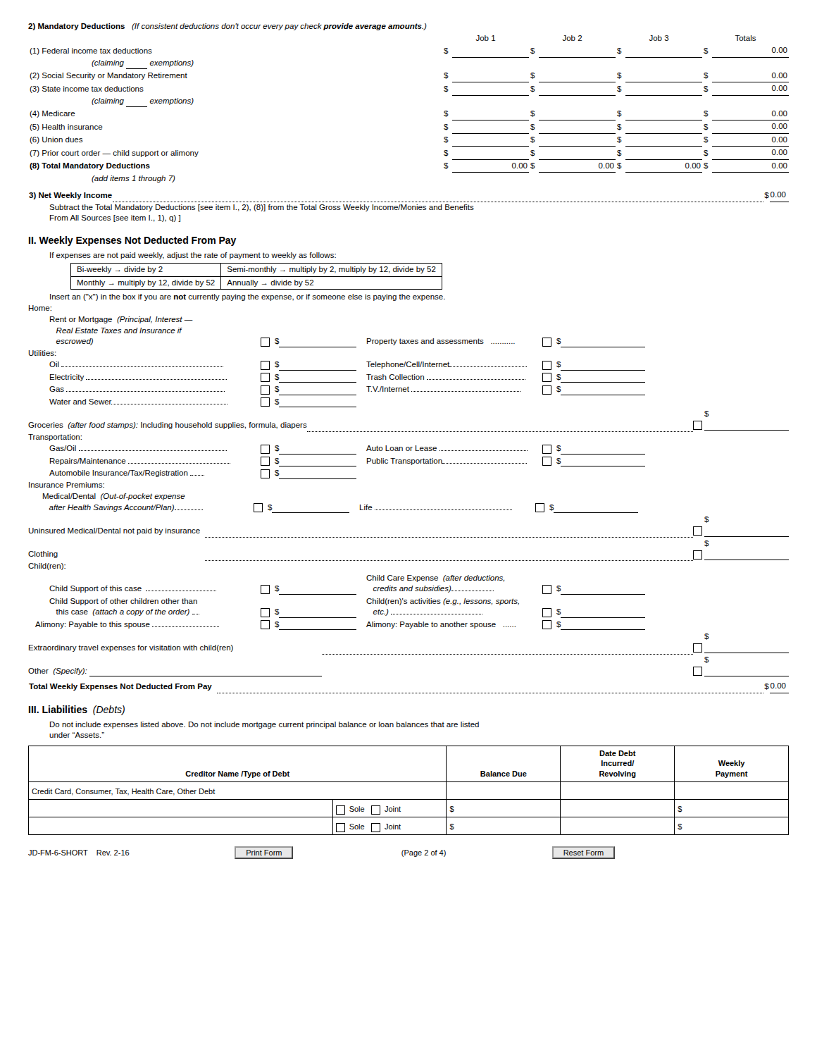2) Mandatory Deductions (If consistent deductions don't occur every pay check provide average amounts.)
| | Job 1 | Job 2 | Job 3 | Totals |
| (1) Federal income tax deductions | $ | | $ | | $ | | $ | 0.00 |
| (claiming exemptions) | |
| (2) Social Security or Mandatory Retirement | $ | | $ | | $ | | $ | 0.00 |
| (3) State income tax deductions | $ | | $ | | $ | | $ | 0.00 |
| (claiming exemptions) | |
| (4) Medicare | $ | | $ | | $ | | $ | 0.00 |
| (5) Health insurance | $ | | $ | | $ | | $ | 0.00 |
| (6) Union dues | $ | | $ | | $ | | $ | 0.00 |
| (7) Prior court order — child support or alimony | $ | | $ | | $ | | $ | 0.00 |
| (8) Total Mandatory Deductions | $ | 0.00 | $ | 0.00 | $ | 0.00 | $ | 0.00 |
| (add items 1 through 7) | |
| 3) Net Weekly Income | | $ | 0.00 |
Subtract the Total Mandatory Deductions [see item I., 2), (8)] from the Total Gross Weekly Income/Monies and Benefits
From All Sources [see item I., 1), q) ]
II. Weekly Expenses Not Deducted From Pay
If expenses are not paid weekly, adjust the rate of payment to weekly as follows:
| Bi-weekly → divide by 2 | Semi-monthly → multiply by 2, multiply by 12, divide by 52 |
| Monthly → multiply by 12, divide by 52 | Annually → divide by 52 |
Insert an ("x") in the box if you are not currently paying the expense, or if someone else is paying the expense.
Home:
| Rent or Mortgage (Principal, Interest — Real Estate Taxes and Insurance if escrowed) | | $ | Property taxes and assessments ........... | | $ |
Utilities:
| Oil | | $ | Telephone/Cell/Internet | | $ |
| Electricity | | $ | Trash Collection | | $ |
| Gas | | $ | T.V./Internet | | $ |
| Water and Sewer | | $ | | | |
| Groceries (after food stamps): Including household supplies, formula, diapers | | | $ |
Transportation:
| Gas/Oil | | $ | Auto Loan or Lease | | $ |
| Repairs/Maintenance | | $ | Public Transportation | | $ |
| Automobile Insurance/Tax/Registration | | $ | | | |
Insurance Premiums:
| Medical/Dental (Out-of-pocket expense after Health Savings Account/Plan) | | $ | Life | | $ |
| Uninsured Medical/Dental not paid by insurance | | | $ |
| Clothing | | | $ |
Child(ren):
| Child Support of this case | | $ | Child Care Expense (after deductions, credits and subsidies) | | $ |
| Child Support of other children other than this case (attach a copy of the order) | | $ | Child(ren)'s activities (e.g., lessons, sports, etc.) | | $ |
| Alimony: Payable to this spouse | | $ | Alimony: Payable to another spouse ...... | | $ |
| Extraordinary travel expenses for visitation with child(ren) | | | $ |
| Other (Specify): | | | $ |
| Total Weekly Expenses Not Deducted From Pay | | $ | 0.00 |
III. Liabilities (Debts)
Do not include expenses listed above. Do not include mortgage current principal balance or loan balances that are listed
under “Assets.”
| Creditor Name /Type of Debt | Balance Due | Date Debt Incurred/ Revolving | Weekly Payment |
| --- | --- | --- | --- |
| Credit Card, Consumer, Tax, Health Care, Other Debt | | | |
| | Sole Joint | $ | | $ |
| | Sole Joint | $ | | $ |
JD-FM-6-SHORT Rev. 2-16
Print Form
(Page 2 of 4)
Reset Form